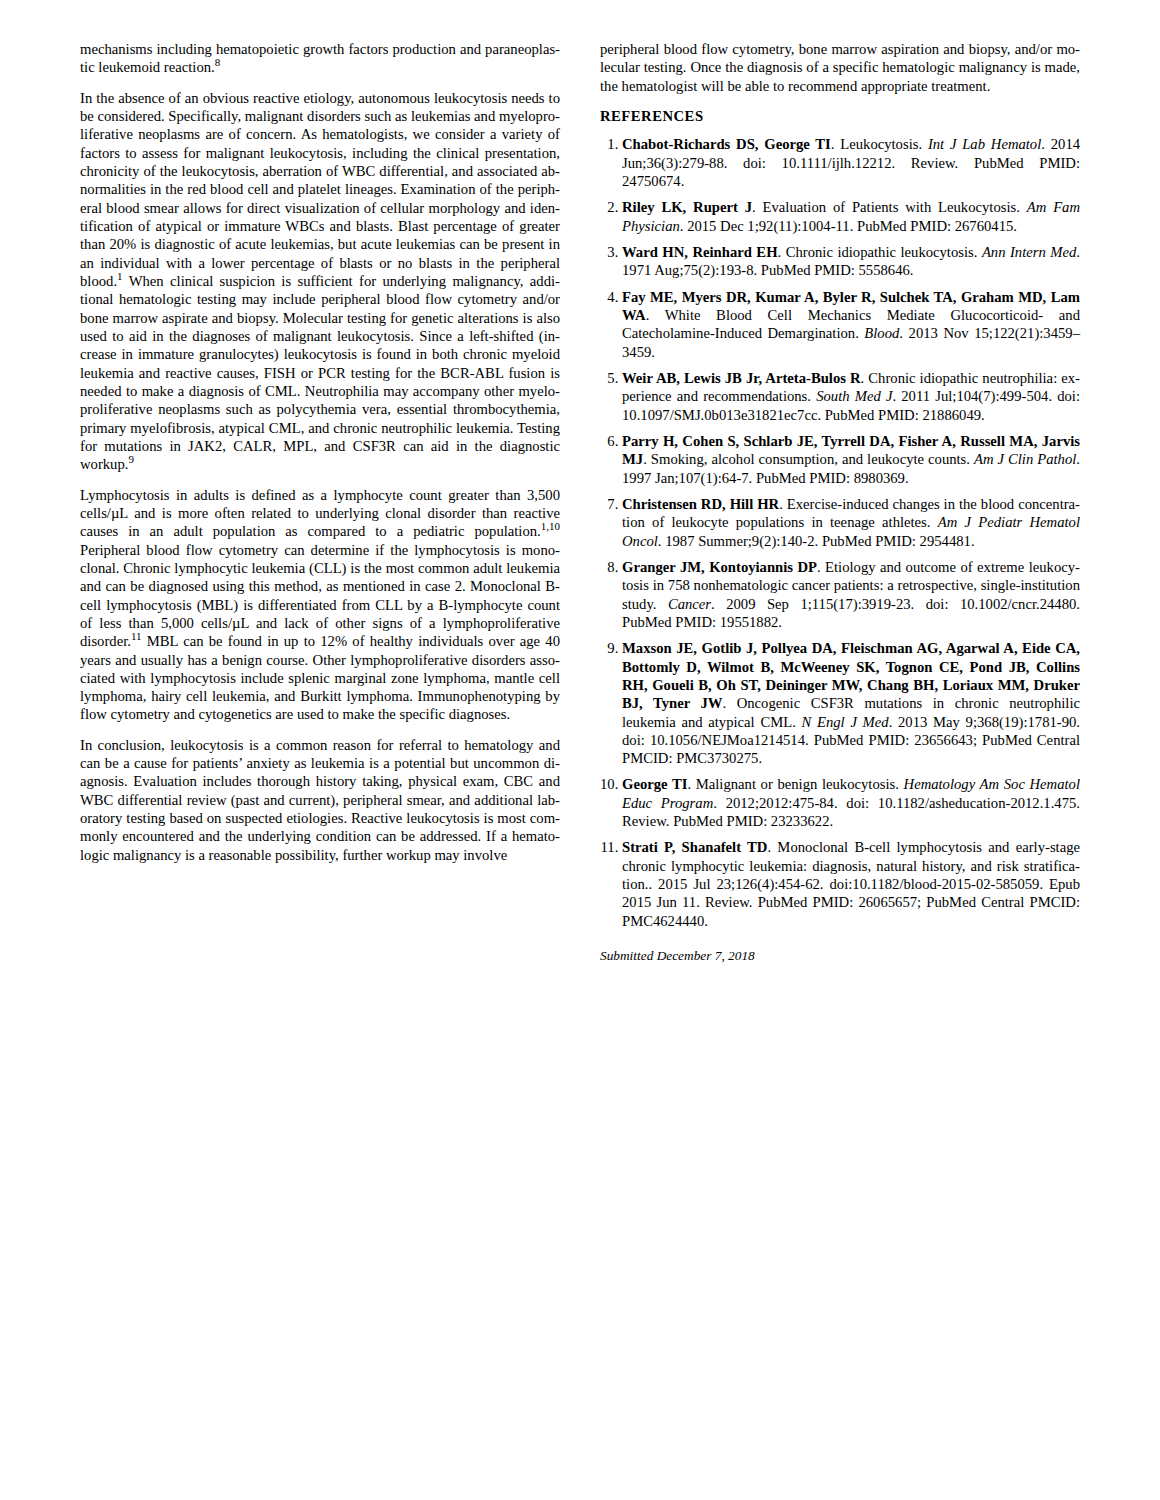mechanisms including hematopoietic growth factors production and paraneoplastic leukemoid reaction.8
In the absence of an obvious reactive etiology, autonomous leukocytosis needs to be considered. Specifically, malignant disorders such as leukemias and myeloproliferative neoplasms are of concern. As hematologists, we consider a variety of factors to assess for malignant leukocytosis, including the clinical presentation, chronicity of the leukocytosis, aberration of WBC differential, and associated abnormalities in the red blood cell and platelet lineages. Examination of the peripheral blood smear allows for direct visualization of cellular morphology and identification of atypical or immature WBCs and blasts. Blast percentage of greater than 20% is diagnostic of acute leukemias, but acute leukemias can be present in an individual with a lower percentage of blasts or no blasts in the peripheral blood.1 When clinical suspicion is sufficient for underlying malignancy, additional hematologic testing may include peripheral blood flow cytometry and/or bone marrow aspirate and biopsy. Molecular testing for genetic alterations is also used to aid in the diagnoses of malignant leukocytosis. Since a left-shifted (increase in immature granulocytes) leukocytosis is found in both chronic myeloid leukemia and reactive causes, FISH or PCR testing for the BCR-ABL fusion is needed to make a diagnosis of CML. Neutrophilia may accompany other myeloproliferative neoplasms such as polycythemia vera, essential thrombocythemia, primary myelofibrosis, atypical CML, and chronic neutrophilic leukemia. Testing for mutations in JAK2, CALR, MPL, and CSF3R can aid in the diagnostic workup.9
Lymphocytosis in adults is defined as a lymphocyte count greater than 3,500 cells/µL and is more often related to underlying clonal disorder than reactive causes in an adult population as compared to a pediatric population.1,10 Peripheral blood flow cytometry can determine if the lymphocytosis is monoclonal. Chronic lymphocytic leukemia (CLL) is the most common adult leukemia and can be diagnosed using this method, as mentioned in case 2. Monoclonal B-cell lymphocytosis (MBL) is differentiated from CLL by a B-lymphocyte count of less than 5,000 cells/µL and lack of other signs of a lymphoproliferative disorder.11 MBL can be found in up to 12% of healthy individuals over age 40 years and usually has a benign course. Other lymphoproliferative disorders associated with lymphocytosis include splenic marginal zone lymphoma, mantle cell lymphoma, hairy cell leukemia, and Burkitt lymphoma. Immunophenotyping by flow cytometry and cytogenetics are used to make the specific diagnoses.
In conclusion, leukocytosis is a common reason for referral to hematology and can be a cause for patients’ anxiety as leukemia is a potential but uncommon diagnosis. Evaluation includes thorough history taking, physical exam, CBC and WBC differential review (past and current), peripheral smear, and additional laboratory testing based on suspected etiologies. Reactive leukocytosis is most commonly encountered and the underlying condition can be addressed. If a hematologic malignancy is a reasonable possibility, further workup may involve
peripheral blood flow cytometry, bone marrow aspiration and biopsy, and/or molecular testing. Once the diagnosis of a specific hematologic malignancy is made, the hematologist will be able to recommend appropriate treatment.
REFERENCES
Chabot-Richards DS, George TI. Leukocytosis. Int J Lab Hematol. 2014 Jun;36(3):279-88. doi: 10.1111/ijlh.12212. Review. PubMed PMID: 24750674.
Riley LK, Rupert J. Evaluation of Patients with Leukocytosis. Am Fam Physician. 2015 Dec 1;92(11):1004-11. PubMed PMID: 26760415.
Ward HN, Reinhard EH. Chronic idiopathic leukocytosis. Ann Intern Med. 1971 Aug;75(2):193-8. PubMed PMID: 5558646.
Fay ME, Myers DR, Kumar A, Byler R, Sulchek TA, Graham MD, Lam WA. White Blood Cell Mechanics Mediate Glucocorticoid- and Catecholamine-Induced Demargination. Blood. 2013 Nov 15;122(21):3459–3459.
Weir AB, Lewis JB Jr, Arteta-Bulos R. Chronic idiopathic neutrophilia: experience and recommendations. South Med J. 2011 Jul;104(7):499-504. doi: 10.1097/SMJ.0b013e31821ec7cc. PubMed PMID: 21886049.
Parry H, Cohen S, Schlarb JE, Tyrrell DA, Fisher A, Russell MA, Jarvis MJ. Smoking, alcohol consumption, and leukocyte counts. Am J Clin Pathol. 1997 Jan;107(1):64-7. PubMed PMID: 8980369.
Christensen RD, Hill HR. Exercise-induced changes in the blood concentration of leukocyte populations in teenage athletes. Am J Pediatr Hematol Oncol. 1987 Summer;9(2):140-2. PubMed PMID: 2954481.
Granger JM, Kontoyiannis DP. Etiology and outcome of extreme leukocytosis in 758 nonhematologic cancer patients: a retrospective, single-institution study. Cancer. 2009 Sep 1;115(17):3919-23. doi: 10.1002/cncr.24480. PubMed PMID: 19551882.
Maxson JE, Gotlib J, Pollyea DA, Fleischman AG, Agarwal A, Eide CA, Bottomly D, Wilmot B, McWeeney SK, Tognon CE, Pond JB, Collins RH, Goueli B, Oh ST, Deininger MW, Chang BH, Loriaux MM, Druker BJ, Tyner JW. Oncogenic CSF3R mutations in chronic neutrophilic leukemia and atypical CML. N Engl J Med. 2013 May 9;368(19):1781-90. doi: 10.1056/NEJMoa1214514. PubMed PMID: 23656643; PubMed Central PMCID: PMC3730275.
George TI. Malignant or benign leukocytosis. Hematology Am Soc Hematol Educ Program. 2012;2012:475-84. doi: 10.1182/asheducation-2012.1.475. Review. PubMed PMID: 23233622.
Strati P, Shanafelt TD. Monoclonal B-cell lymphocytosis and early-stage chronic lymphocytic leukemia: diagnosis, natural history, and risk stratification.. 2015 Jul 23;126(4):454-62. doi:10.1182/blood-2015-02-585059. Epub 2015 Jun 11. Review. PubMed PMID: 26065657; PubMed Central PMCID: PMC4624440.
Submitted December 7, 2018